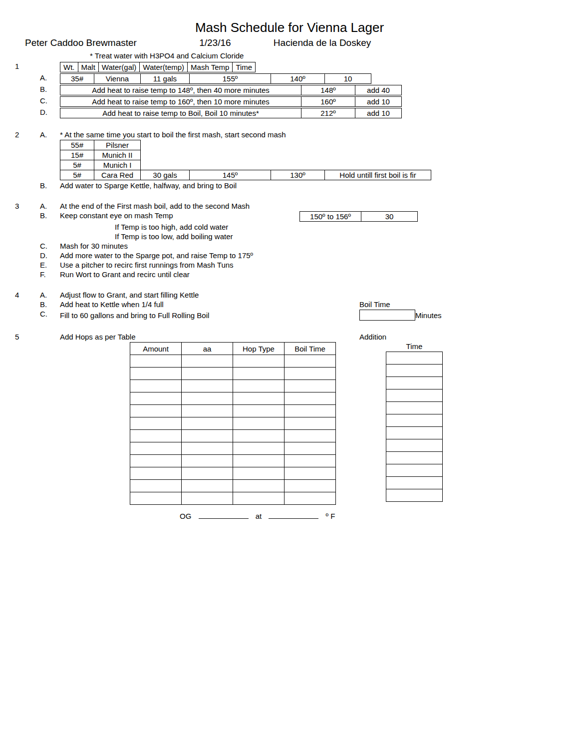Mash Schedule for Vienna Lager
Peter Caddoo Brewmaster 1/23/16 Hacienda de la Doskey
* Treat water with H3PO4 and Calcium Cloride
1
| Wt. | Malt | Water(gal) | Water(temp) | Mash Temp | Time |
A.
| 35# | Vienna | 11 gals | 155º | 140º | 10 |
B.
| Add heat to raise temp to 148º, then 40 more minutes | 148º | add 40 |
C.
| Add heat to raise temp to 160º, then 10 more minutes | 160º | add 10 |
D.
| Add heat to raise temp to Boil, Boil 10 minutes* | 212º | add 10 |
2
A.
* At the same time you start to boil the first mash, start second mash
| 55# | Pilsner |
| 15# | Munich II |
| 5# | Munich I |
| 5# | Cara Red | 30 gals | 145º | 130º | Hold untill first boil is fir |
B.
Add water to Sparge Kettle, halfway, and bring to Boil
3
A.
At the end of the First mash boil, add to the second Mash
B.
Keep constant eye on mash Temp
| 150º to 156º | 30 |
If Temp is too high, add cold water
If Temp is too low, add boiling water
C.
Mash for 30 minutes
D.
Add more water to the Sparge pot, and raise Temp to 175º
E.
Use a pitcher to recirc first runnings from Mash Tuns
F.
Run Wort to Grant and recirc until clear
4
A.
Adjust flow to Grant, and start filling Kettle
B.
Add heat to Kettle when 1/4 full Boil Time
C.
Fill to 60 gallons and bring to Full Rolling Boil Minutes
5
Add Hops as per Table Addition
| Amount | aa | Hop Type | Boil Time |
Time
OG at º F